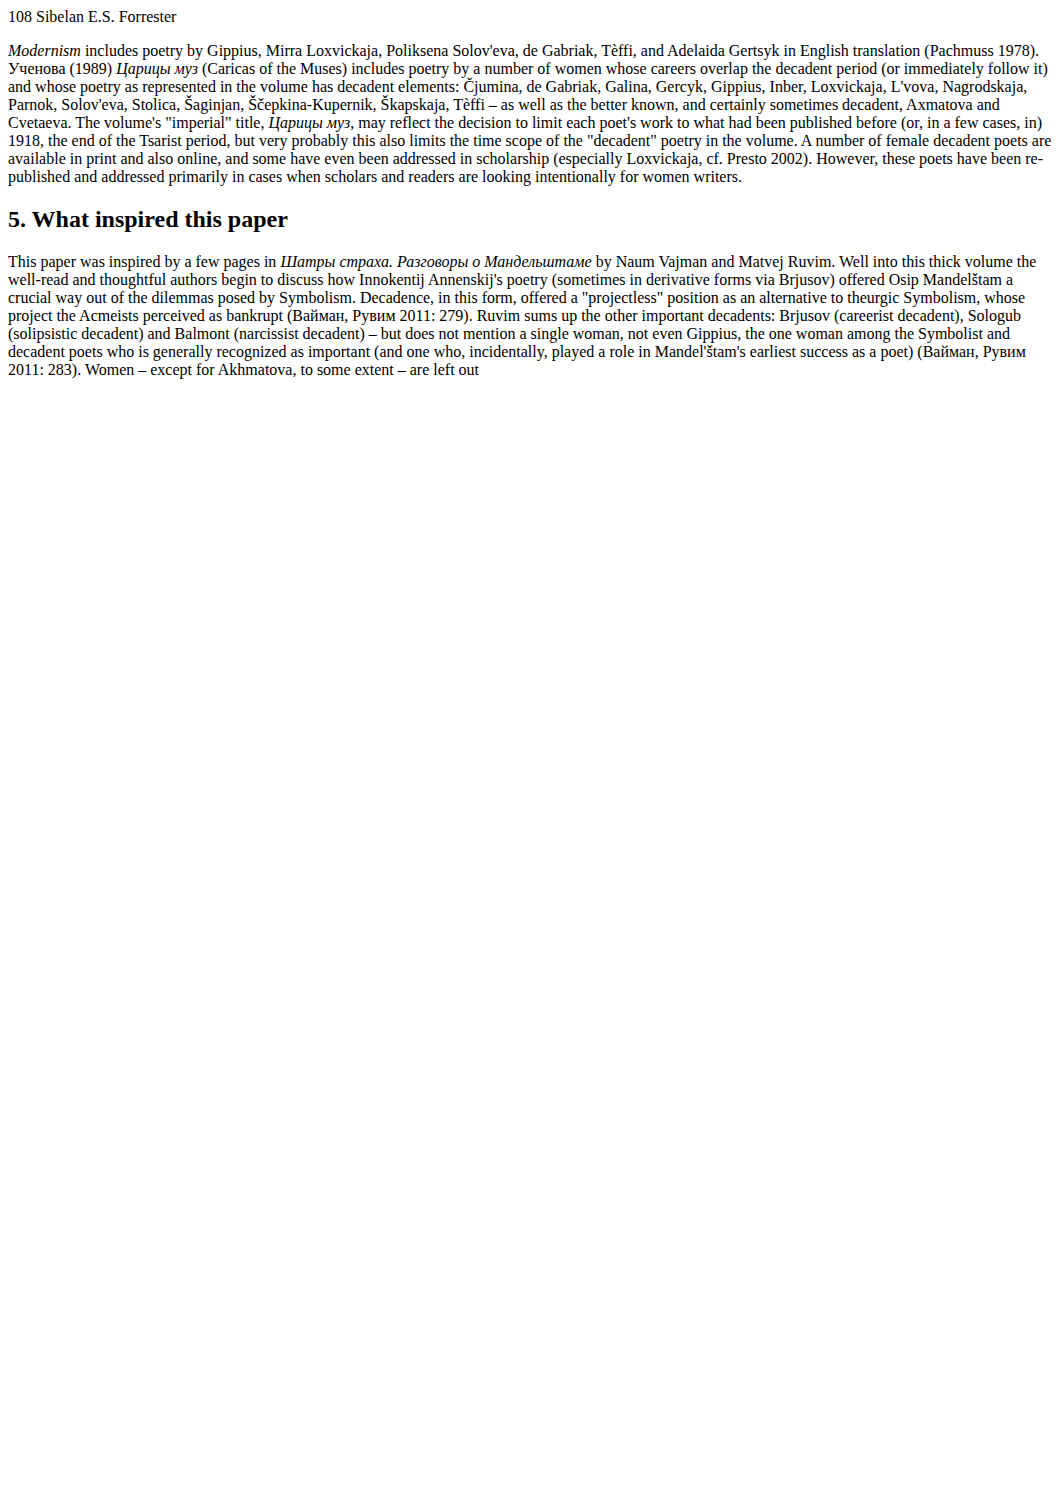108 Sibelan E.S. Forrester
Modernism includes poetry by Gippius, Mirra Loxvickaja, Poliksena Solov'eva, de Gabriak, Tèffi, and Adelaida Gertsyk in English translation (Pachmuss 1978). Ученова (1989) Царицы муз (Caricas of the Muses) includes poetry by a number of women whose careers overlap the decadent period (or immediately follow it) and whose poetry as represented in the volume has decadent elements: Čjumina, de Gabriak, Galina, Gercyk, Gippius, Inber, Loxvickaja, L'vova, Nagrodskaja, Parnok, Solov'eva, Stolica, Šaginjan, Ščepkina-Kupernik, Škapskaja, Tèffi – as well as the better known, and certainly sometimes decadent, Axmatova and Cvetaeva. The volume's "imperial" title, Царицы муз, may reflect the decision to limit each poet's work to what had been published before (or, in a few cases, in) 1918, the end of the Tsarist period, but very probably this also limits the time scope of the "decadent" poetry in the volume. A number of female decadent poets are available in print and also online, and some have even been addressed in scholarship (especially Loxvickaja, cf. Presto 2002). However, these poets have been re-published and addressed primarily in cases when scholars and readers are looking intentionally for women writers.
5. What inspired this paper
This paper was inspired by a few pages in Шатры страха. Разговоры о Мандельштаме by Naum Vajman and Matvej Ruvim. Well into this thick volume the well-read and thoughtful authors begin to discuss how Innokentij Annenskij's poetry (sometimes in derivative forms via Brjusov) offered Osip Mandelštam a crucial way out of the dilemmas posed by Symbolism. Decadence, in this form, offered a "projectless" position as an alternative to theurgic Symbolism, whose project the Acmeists perceived as bankrupt (Вайман, Рувим 2011: 279). Ruvim sums up the other important decadents: Brjusov (careerist decadent), Sologub (solipsistic decadent) and Balmont (narcissist decadent) – but does not mention a single woman, not even Gippius, the one woman among the Symbolist and decadent poets who is generally recognized as important (and one who, incidentally, played a role in Mandel'štam's earliest success as a poet) (Вайман, Рувим 2011: 283). Women – except for Akhmatova, to some extent – are left out